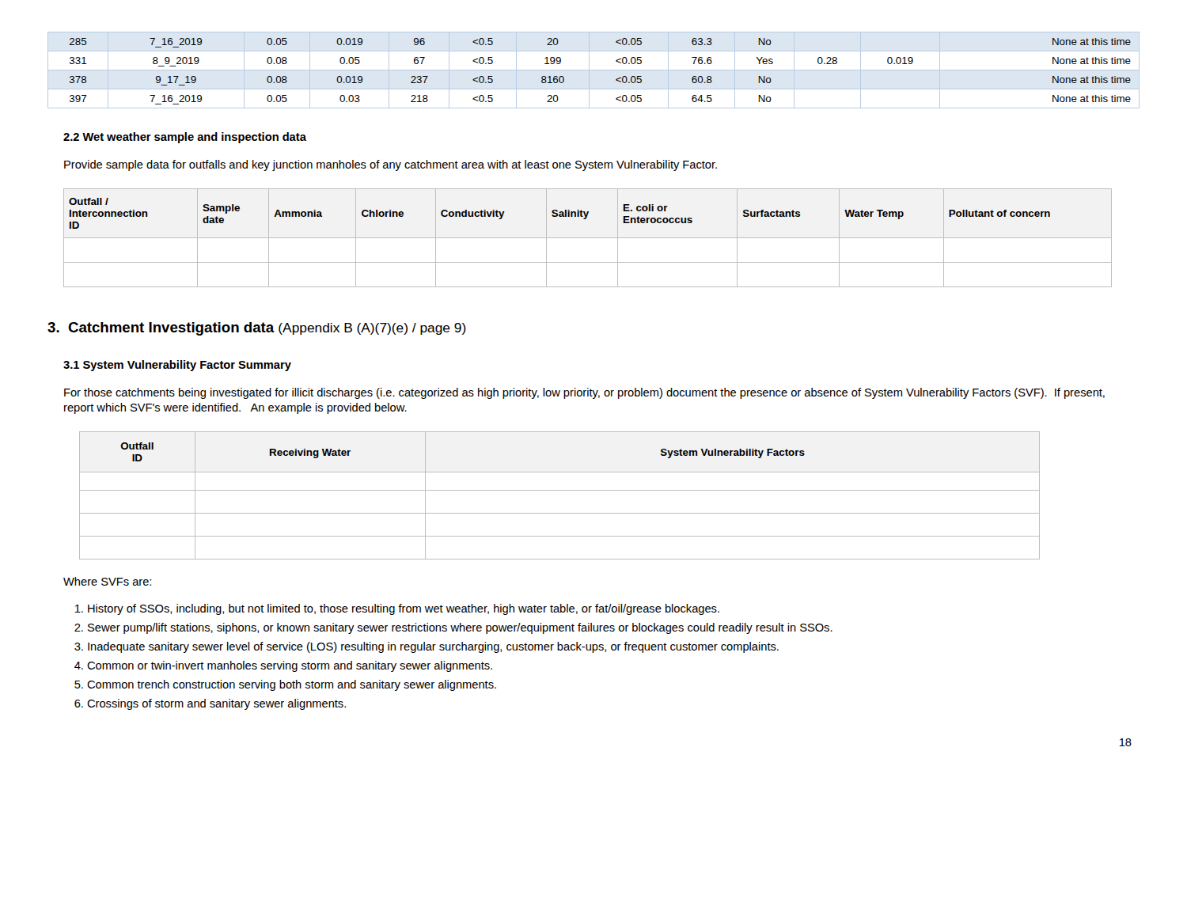| 285 | 7_16_2019 | 0.05 | 0.019 | 96 | <0.5 | 20 | <0.05 | 63.3 | No | | | None at this time |
| 331 | 8_9_2019 | 0.08 | 0.05 | 67 | <0.5 | 199 | <0.05 | 76.6 | Yes | 0.28 | 0.019 | None at this time |
| 378 | 9_17_19 | 0.08 | 0.019 | 237 | <0.5 | 8160 | <0.05 | 60.8 | No | | | None at this time |
| 397 | 7_16_2019 | 0.05 | 0.03 | 218 | <0.5 | 20 | <0.05 | 64.5 | No | | | None at this time |
2.2 Wet weather sample and inspection data
Provide sample data for outfalls and key junction manholes of any catchment area with at least one System Vulnerability Factor.
| Outfall / Interconnection ID | Sample date | Ammonia | Chlorine | Conductivity | Salinity | E. coli or Enterococcus | Surfactants | Water Temp | Pollutant of concern |
| --- | --- | --- | --- | --- | --- | --- | --- | --- | --- |
3. Catchment Investigation data (Appendix B (A)(7)(e) / page 9)
3.1 System Vulnerability Factor Summary
For those catchments being investigated for illicit discharges (i.e. categorized as high priority, low priority, or problem) document the presence or absence of System Vulnerability Factors (SVF). If present, report which SVF's were identified. An example is provided below.
| Outfall ID | Receiving Water | System Vulnerability Factors |
| --- | --- | --- |
Where SVFs are:
History of SSOs, including, but not limited to, those resulting from wet weather, high water table, or fat/oil/grease blockages.
Sewer pump/lift stations, siphons, or known sanitary sewer restrictions where power/equipment failures or blockages could readily result in SSOs.
Inadequate sanitary sewer level of service (LOS) resulting in regular surcharging, customer back-ups, or frequent customer complaints.
Common or twin-invert manholes serving storm and sanitary sewer alignments.
Common trench construction serving both storm and sanitary sewer alignments.
Crossings of storm and sanitary sewer alignments.
18